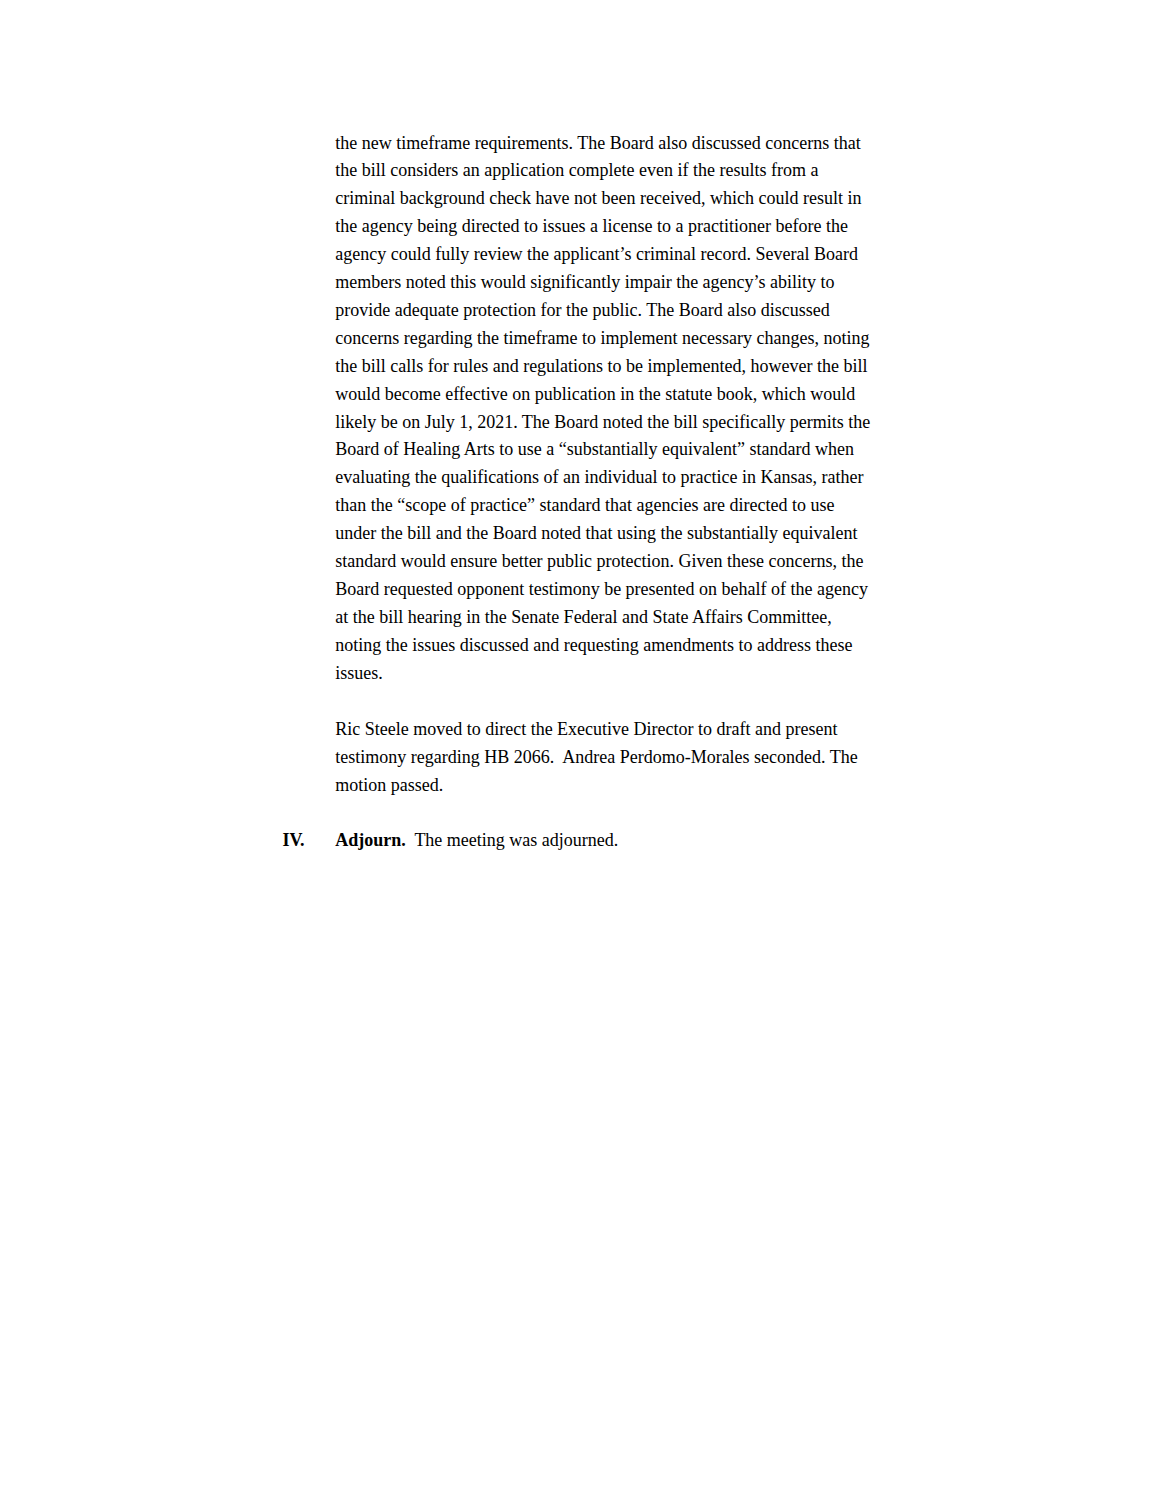the new timeframe requirements. The Board also discussed concerns that the bill considers an application complete even if the results from a criminal background check have not been received, which could result in the agency being directed to issues a license to a practitioner before the agency could fully review the applicant’s criminal record. Several Board members noted this would significantly impair the agency’s ability to provide adequate protection for the public. The Board also discussed concerns regarding the timeframe to implement necessary changes, noting the bill calls for rules and regulations to be implemented, however the bill would become effective on publication in the statute book, which would likely be on July 1, 2021. The Board noted the bill specifically permits the Board of Healing Arts to use a “substantially equivalent” standard when evaluating the qualifications of an individual to practice in Kansas, rather than the “scope of practice” standard that agencies are directed to use under the bill and the Board noted that using the substantially equivalent standard would ensure better public protection. Given these concerns, the Board requested opponent testimony be presented on behalf of the agency at the bill hearing in the Senate Federal and State Affairs Committee, noting the issues discussed and requesting amendments to address these issues.
Ric Steele moved to direct the Executive Director to draft and present testimony regarding HB 2066. Andrea Perdomo-Morales seconded. The motion passed.
IV.
Adjourn. The meeting was adjourned.